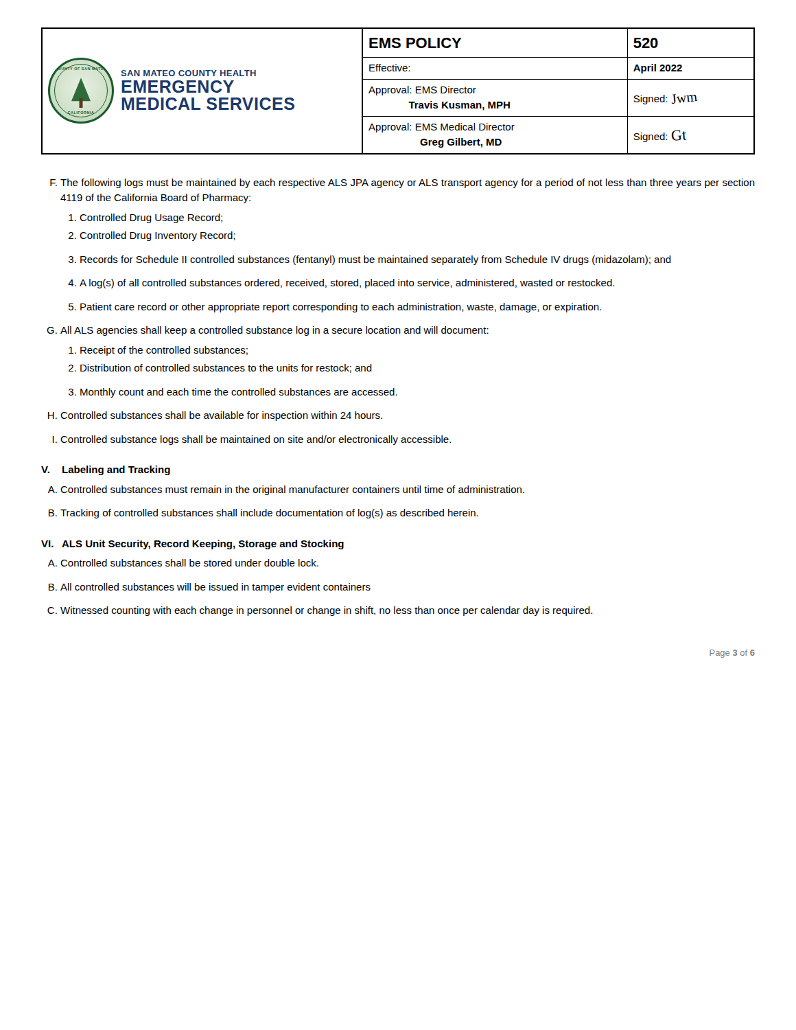| COUNTY OF SAN MATEO CALIFORNIA SAN MATEO COUNTY HEALTH EMERGENCY MEDICAL SERVICES | EMS POLICY | 520 |
| Effective: | April 2022 |
| Approval: EMS Director Travis Kusman, MPH | Signed: Jwm |
| Approval: EMS Medical Director Greg Gilbert, MD | Signed: Gt |
The following logs must be maintained by each respective ALS JPA agency or ALS transport agency for a period of not less than three years per section 4119 of the California Board of Pharmacy:
Controlled Drug Usage Record;
Controlled Drug Inventory Record;
Records for Schedule II controlled substances (fentanyl) must be maintained separately from Schedule IV drugs (midazolam); and
A log(s) of all controlled substances ordered, received, stored, placed into service, administered, wasted or restocked.
Patient care record or other appropriate report corresponding to each administration, waste, damage, or expiration.
All ALS agencies shall keep a controlled substance log in a secure location and will document:
Receipt of the controlled substances;
Distribution of controlled substances to the units for restock; and
Monthly count and each time the controlled substances are accessed.
Controlled substances shall be available for inspection within 24 hours.
Controlled substance logs shall be maintained on site and/or electronically accessible.
V. Labeling and Tracking
Controlled substances must remain in the original manufacturer containers until time of administration.
Tracking of controlled substances shall include documentation of log(s) as described herein.
VI. ALS Unit Security, Record Keeping, Storage and Stocking
Controlled substances shall be stored under double lock.
All controlled substances will be issued in tamper evident containers
Witnessed counting with each change in personnel or change in shift, no less than once per calendar day is required.
Page 3 of 6